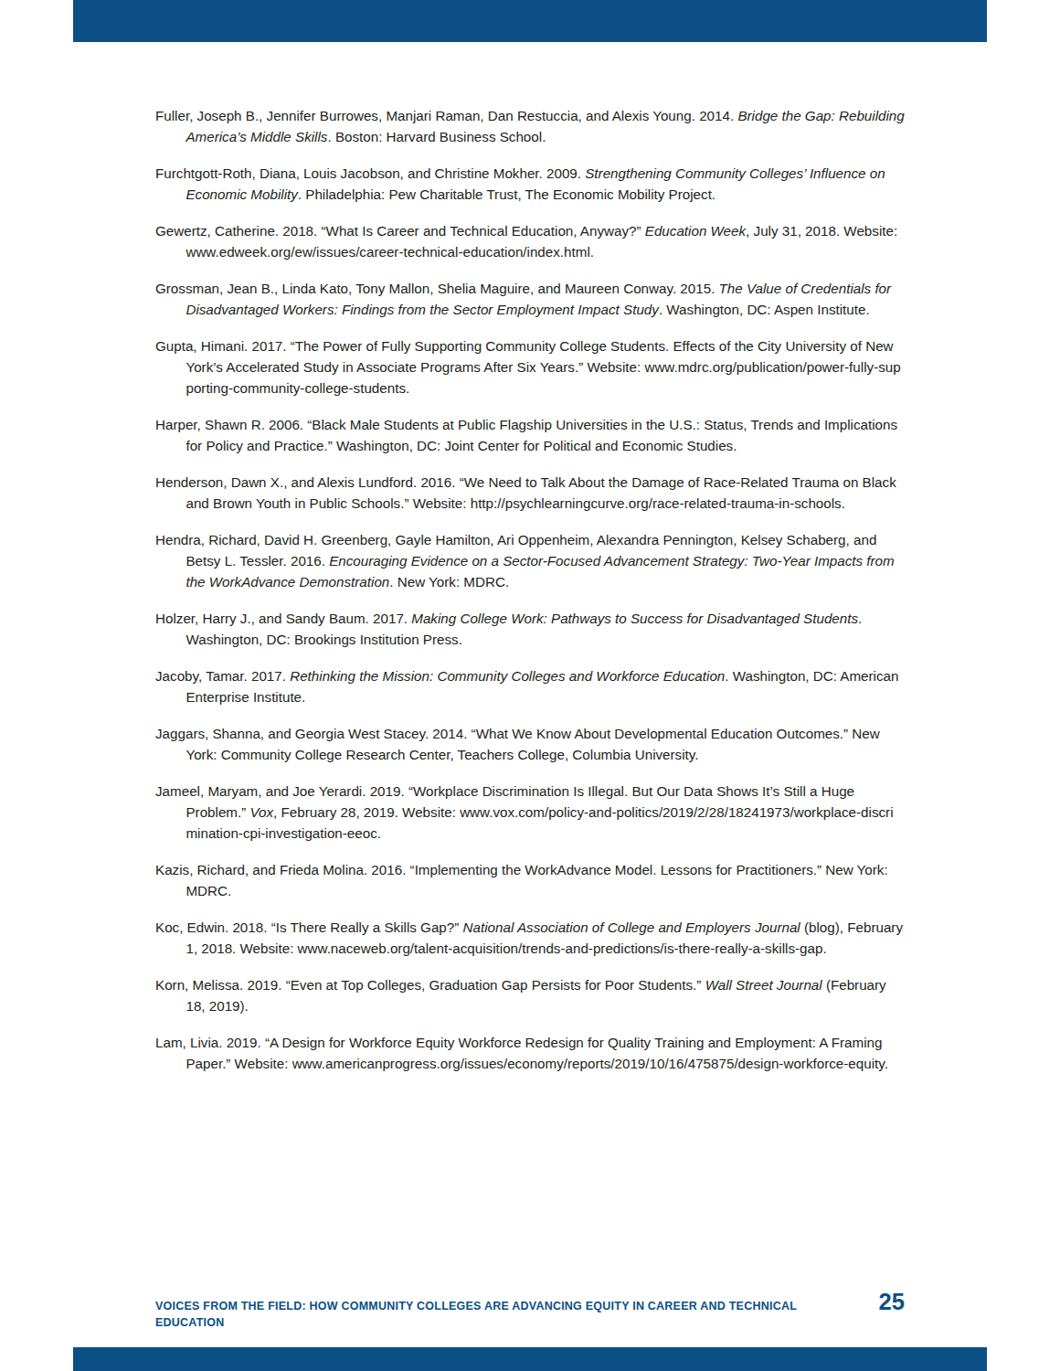References
Fuller, Joseph B., Jennifer Burrowes, Manjari Raman, Dan Restuccia, and Alexis Young. 2014. Bridge the Gap: Rebuilding America’s Middle Skills. Boston: Harvard Business School.
Furchtgott-Roth, Diana, Louis Jacobson, and Christine Mokher. 2009. Strengthening Community Colleges’ Influence on Economic Mobility. Philadelphia: Pew Charitable Trust, The Economic Mobility Project.
Gewertz, Catherine. 2018. “What Is Career and Technical Education, Anyway?” Education Week, July 31, 2018. Website: www.edweek.org/ew/issues/career-technical-education/index.html.
Grossman, Jean B., Linda Kato, Tony Mallon, Shelia Maguire, and Maureen Conway. 2015. The Value of Credentials for Disadvantaged Workers: Findings from the Sector Employment Impact Study. Washington, DC: Aspen Institute.
Gupta, Himani. 2017. “The Power of Fully Supporting Community College Students. Effects of the City University of New York’s Accelerated Study in Associate Programs After Six Years.” Website: www.mdrc.org/publication/power-fully-supporting-community-college-students.
Harper, Shawn R. 2006. “Black Male Students at Public Flagship Universities in the U.S.: Status, Trends and Implications for Policy and Practice.” Washington, DC: Joint Center for Political and Economic Studies.
Henderson, Dawn X., and Alexis Lundford. 2016. “We Need to Talk About the Damage of Race-Related Trauma on Black and Brown Youth in Public Schools.” Website: http://psychlearningcurve.org/race-related-trauma-in-schools.
Hendra, Richard, David H. Greenberg, Gayle Hamilton, Ari Oppenheim, Alexandra Pennington, Kelsey Schaberg, and Betsy L. Tessler. 2016. Encouraging Evidence on a Sector-Focused Advancement Strategy: Two-Year Impacts from the WorkAdvance Demonstration. New York: MDRC.
Holzer, Harry J., and Sandy Baum. 2017. Making College Work: Pathways to Success for Disadvantaged Students. Washington, DC: Brookings Institution Press.
Jacoby, Tamar. 2017. Rethinking the Mission: Community Colleges and Workforce Education. Washington, DC: American Enterprise Institute.
Jaggars, Shanna, and Georgia West Stacey. 2014. “What We Know About Developmental Education Outcomes.” New York: Community College Research Center, Teachers College, Columbia University.
Jameel, Maryam, and Joe Yerardi. 2019. “Workplace Discrimination Is Illegal. But Our Data Shows It’s Still a Huge Problem.” Vox, February 28, 2019. Website: www.vox.com/policy-and-politics/2019/2/28/18241973/workplace-discrimination-cpi-investigation-eeoc.
Kazis, Richard, and Frieda Molina. 2016. “Implementing the WorkAdvance Model. Lessons for Practitioners.” New York: MDRC.
Koc, Edwin. 2018. “Is There Really a Skills Gap?” National Association of College and Employers Journal (blog), February 1, 2018. Website: www.naceweb.org/talent-acquisition/trends-and-predictions/is-there-really-a-skills-gap.
Korn, Melissa. 2019. “Even at Top Colleges, Graduation Gap Persists for Poor Students.” Wall Street Journal (February 18, 2019).
Lam, Livia. 2019. “A Design for Workforce Equity Workforce Redesign for Quality Training and Employment: A Framing Paper.” Website: www.americanprogress.org/issues/economy/reports/2019/10/16/475875/design-workforce-equity.
Voices from the Field: How Community Colleges Are Advancing Equity in Career and Technical Education
25